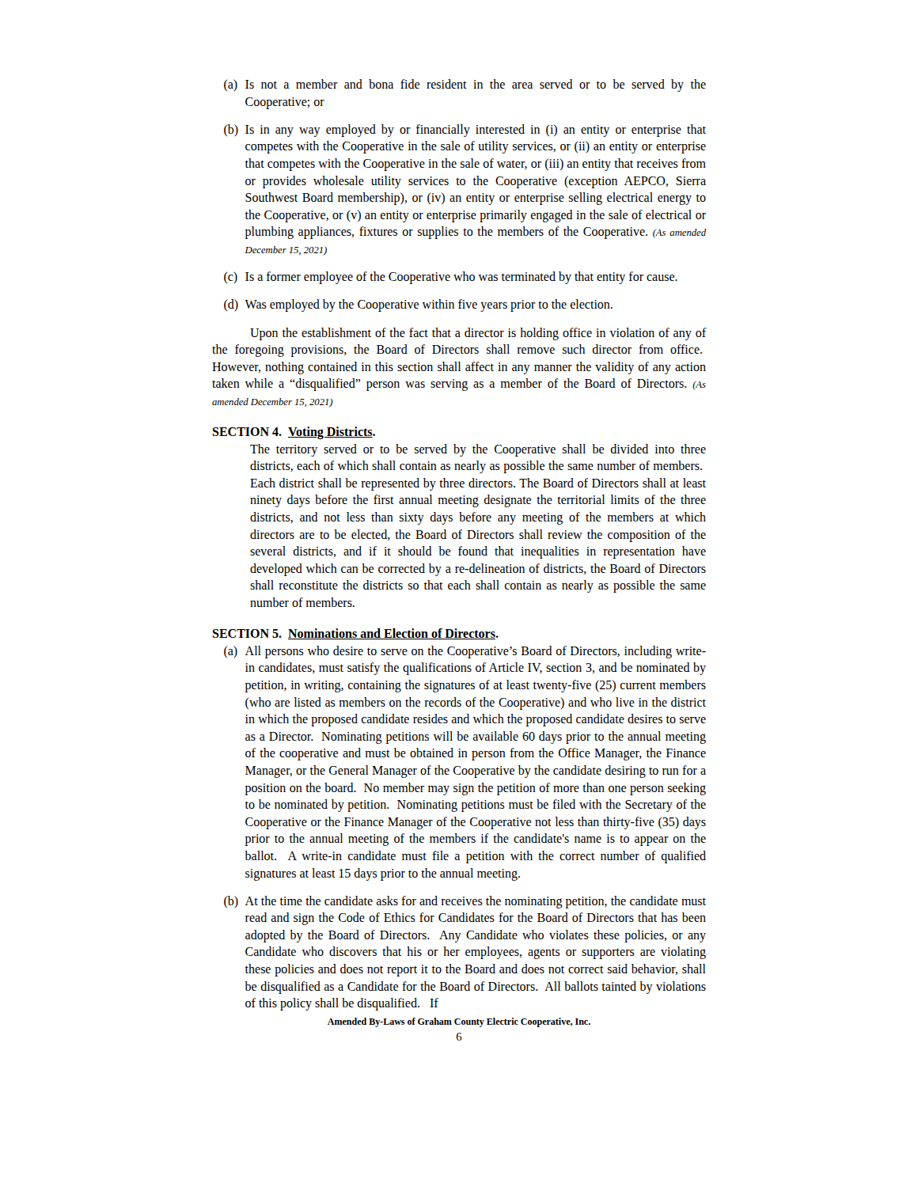(a) Is not a member and bona fide resident in the area served or to be served by the Cooperative; or
(b) Is in any way employed by or financially interested in (i) an entity or enterprise that competes with the Cooperative in the sale of utility services, or (ii) an entity or enterprise that competes with the Cooperative in the sale of water, or (iii) an entity that receives from or provides wholesale utility services to the Cooperative (exception AEPCO, Sierra Southwest Board membership), or (iv) an entity or enterprise selling electrical energy to the Cooperative, or (v) an entity or enterprise primarily engaged in the sale of electrical or plumbing appliances, fixtures or supplies to the members of the Cooperative. (As amended December 15, 2021)
(c) Is a former employee of the Cooperative who was terminated by that entity for cause.
(d) Was employed by the Cooperative within five years prior to the election.
Upon the establishment of the fact that a director is holding office in violation of any of the foregoing provisions, the Board of Directors shall remove such director from office. However, nothing contained in this section shall affect in any manner the validity of any action taken while a “disqualified” person was serving as a member of the Board of Directors. (As amended December 15, 2021)
SECTION 4. Voting Districts.
The territory served or to be served by the Cooperative shall be divided into three districts, each of which shall contain as nearly as possible the same number of members. Each district shall be represented by three directors. The Board of Directors shall at least ninety days before the first annual meeting designate the territorial limits of the three districts, and not less than sixty days before any meeting of the members at which directors are to be elected, the Board of Directors shall review the composition of the several districts, and if it should be found that inequalities in representation have developed which can be corrected by a re-delineation of districts, the Board of Directors shall reconstitute the districts so that each shall contain as nearly as possible the same number of members.
SECTION 5. Nominations and Election of Directors.
(a) All persons who desire to serve on the Cooperative’s Board of Directors, including write-in candidates, must satisfy the qualifications of Article IV, section 3, and be nominated by petition, in writing, containing the signatures of at least twenty-five (25) current members (who are listed as members on the records of the Cooperative) and who live in the district in which the proposed candidate resides and which the proposed candidate desires to serve as a Director. Nominating petitions will be available 60 days prior to the annual meeting of the cooperative and must be obtained in person from the Office Manager, the Finance Manager, or the General Manager of the Cooperative by the candidate desiring to run for a position on the board. No member may sign the petition of more than one person seeking to be nominated by petition. Nominating petitions must be filed with the Secretary of the Cooperative or the Finance Manager of the Cooperative not less than thirty-five (35) days prior to the annual meeting of the members if the candidate's name is to appear on the ballot. A write-in candidate must file a petition with the correct number of qualified signatures at least 15 days prior to the annual meeting.
(b) At the time the candidate asks for and receives the nominating petition, the candidate must read and sign the Code of Ethics for Candidates for the Board of Directors that has been adopted by the Board of Directors. Any Candidate who violates these policies, or any Candidate who discovers that his or her employees, agents or supporters are violating these policies and does not report it to the Board and does not correct said behavior, shall be disqualified as a Candidate for the Board of Directors. All ballots tainted by violations of this policy shall be disqualified. If
Amended By-Laws of Graham County Electric Cooperative, Inc.
6